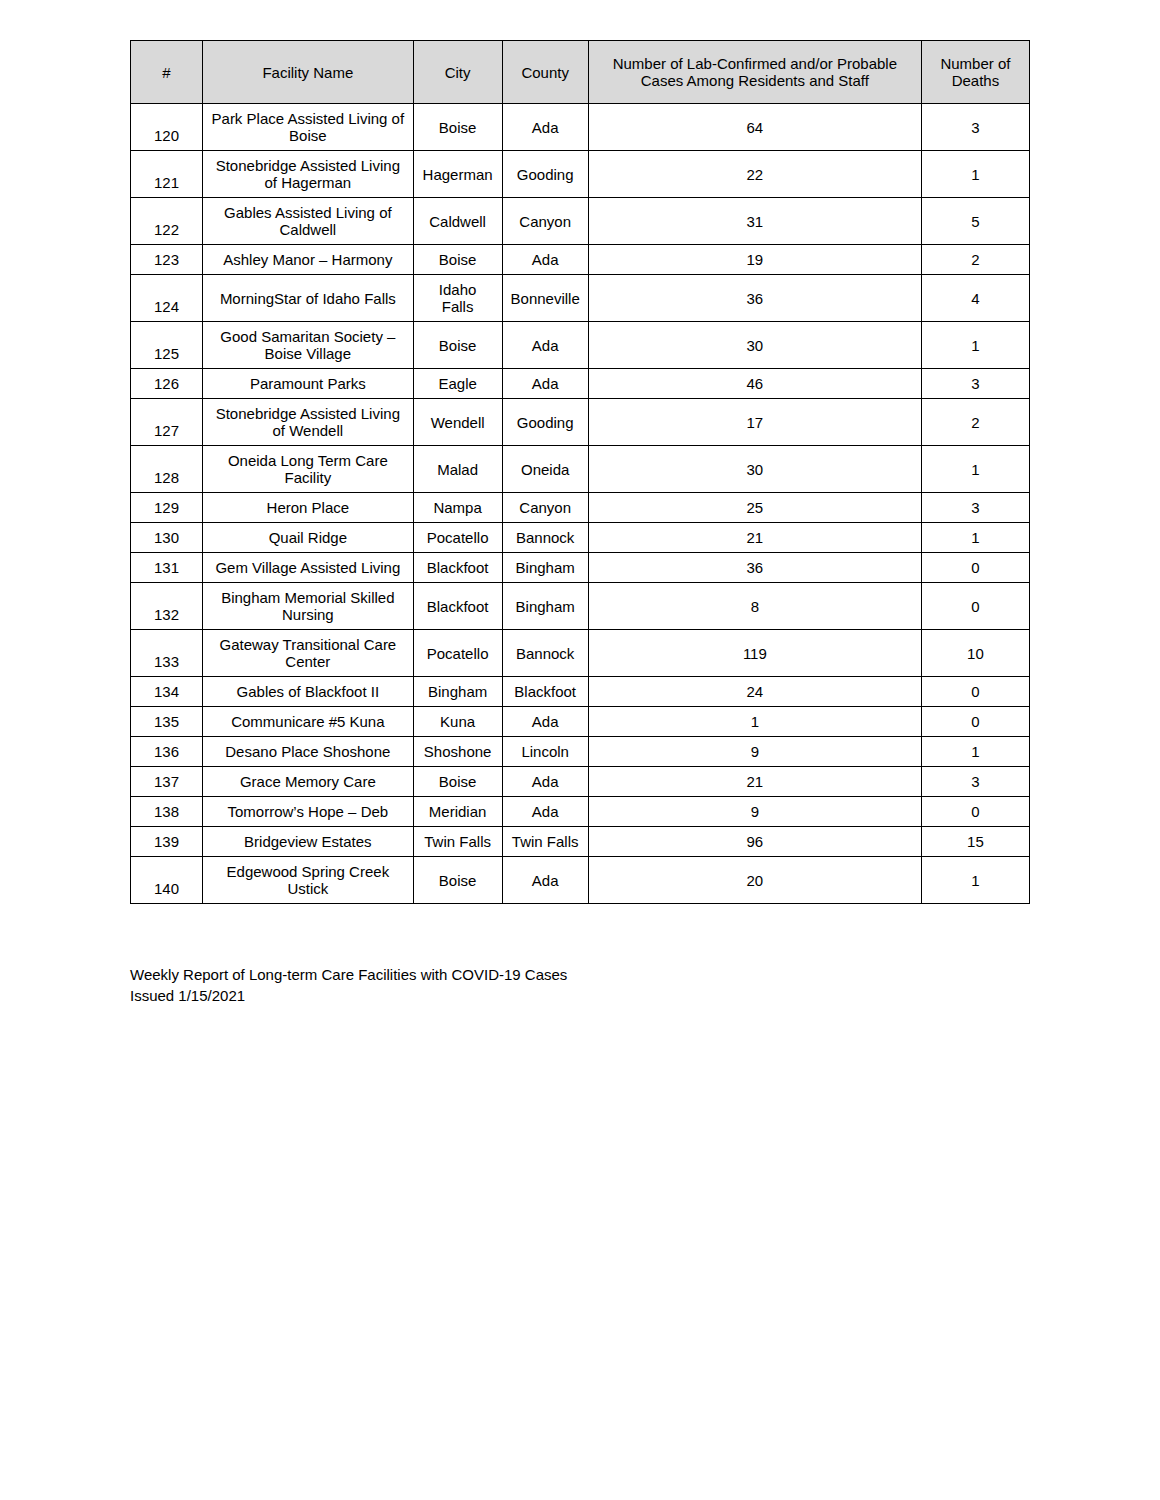| # | Facility Name | City | County | Number of Lab-Confirmed and/or Probable Cases Among Residents and Staff | Number of Deaths |
| --- | --- | --- | --- | --- | --- |
| 120 | Park Place Assisted Living of Boise | Boise | Ada | 64 | 3 |
| 121 | Stonebridge Assisted Living of Hagerman | Hagerman | Gooding | 22 | 1 |
| 122 | Gables Assisted Living of Caldwell | Caldwell | Canyon | 31 | 5 |
| 123 | Ashley Manor – Harmony | Boise | Ada | 19 | 2 |
| 124 | MorningStar of Idaho Falls | Idaho Falls | Bonneville | 36 | 4 |
| 125 | Good Samaritan Society – Boise Village | Boise | Ada | 30 | 1 |
| 126 | Paramount Parks | Eagle | Ada | 46 | 3 |
| 127 | Stonebridge Assisted Living of Wendell | Wendell | Gooding | 17 | 2 |
| 128 | Oneida Long Term Care Facility | Malad | Oneida | 30 | 1 |
| 129 | Heron Place | Nampa | Canyon | 25 | 3 |
| 130 | Quail Ridge | Pocatello | Bannock | 21 | 1 |
| 131 | Gem Village Assisted Living | Blackfoot | Bingham | 36 | 0 |
| 132 | Bingham Memorial Skilled Nursing | Blackfoot | Bingham | 8 | 0 |
| 133 | Gateway Transitional Care Center | Pocatello | Bannock | 119 | 10 |
| 134 | Gables of Blackfoot II | Bingham | Blackfoot | 24 | 0 |
| 135 | Communicare #5 Kuna | Kuna | Ada | 1 | 0 |
| 136 | Desano Place Shoshone | Shoshone | Lincoln | 9 | 1 |
| 137 | Grace Memory Care | Boise | Ada | 21 | 3 |
| 138 | Tomorrow’s Hope – Deb | Meridian | Ada | 9 | 0 |
| 139 | Bridgeview Estates | Twin Falls | Twin Falls | 96 | 15 |
| 140 | Edgewood Spring Creek Ustick | Boise | Ada | 20 | 1 |
Weekly Report of Long-term Care Facilities with COVID-19 Cases
Issued 1/15/2021